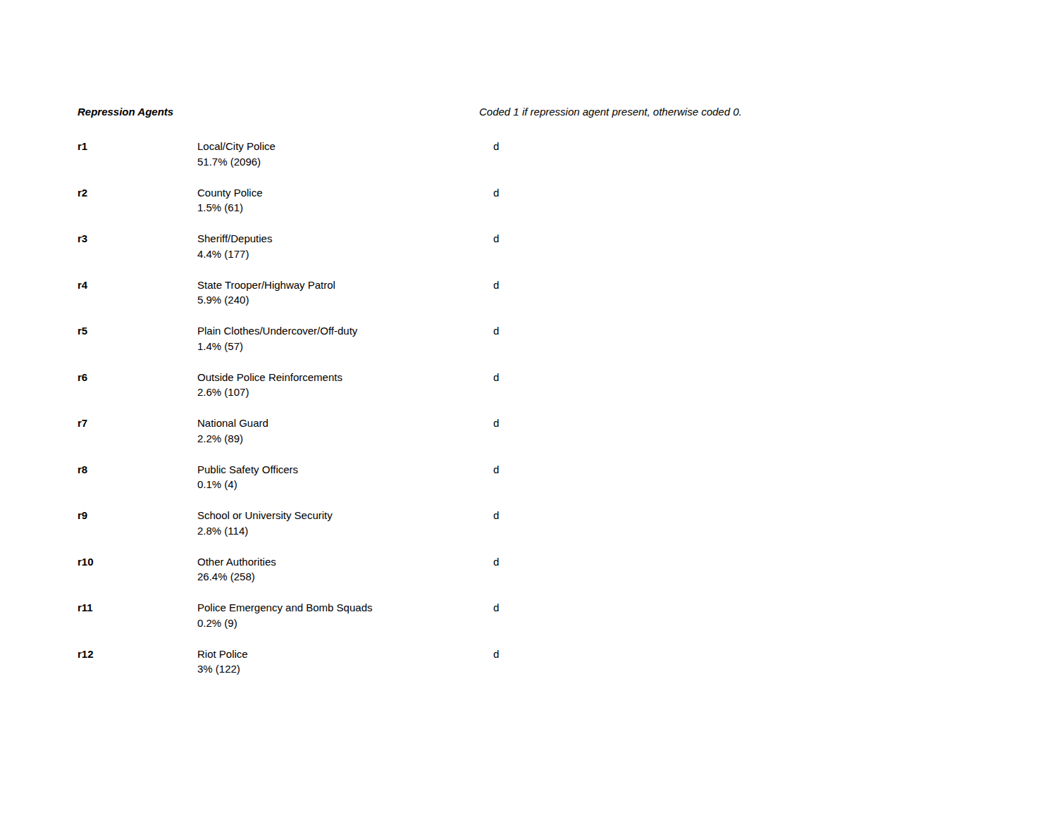Repression Agents
Coded 1 if repression agent present, otherwise coded 0.
| r1 | Local/City Police 51.7% (2096) | d |
| r2 | County Police 1.5% (61) | d |
| r3 | Sheriff/Deputies 4.4% (177) | d |
| r4 | State Trooper/Highway Patrol 5.9% (240) | d |
| r5 | Plain Clothes/Undercover/Off-duty 1.4% (57) | d |
| r6 | Outside Police Reinforcements 2.6% (107) | d |
| r7 | National Guard 2.2% (89) | d |
| r8 | Public Safety Officers 0.1% (4) | d |
| r9 | School or University Security 2.8% (114) | d |
| r10 | Other Authorities 26.4% (258) | d |
| r11 | Police Emergency and Bomb Squads 0.2% (9) | d |
| r12 | Riot Police 3% (122) | d |